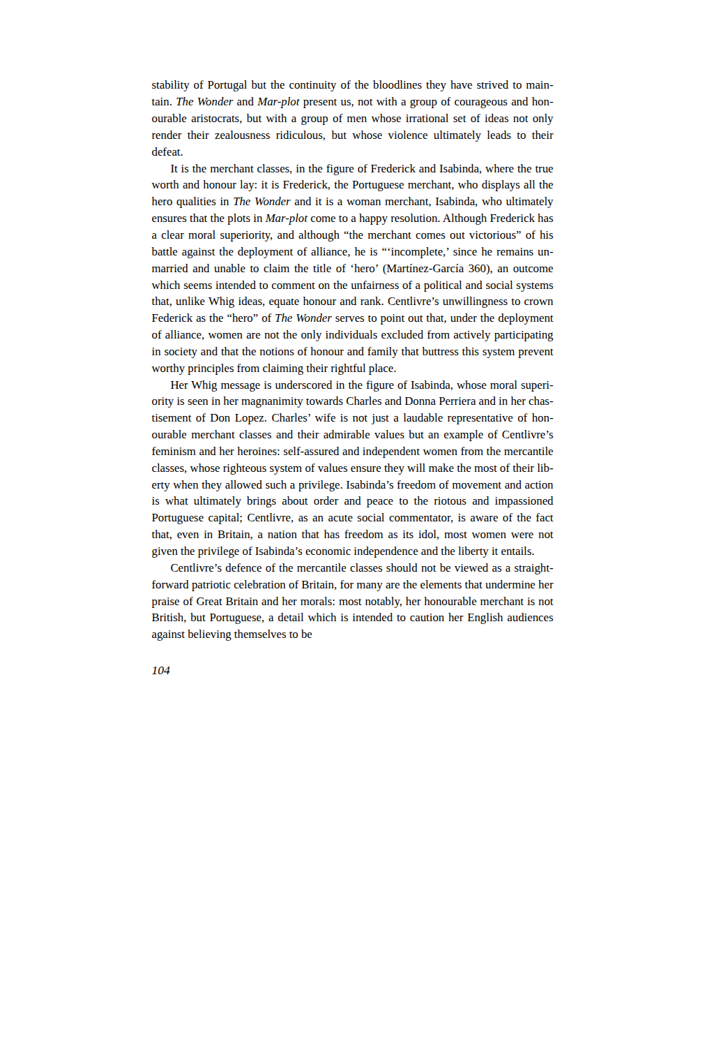stability of Portugal but the continuity of the bloodlines they have strived to maintain. The Wonder and Mar-plot present us, not with a group of courageous and honourable aristocrats, but with a group of men whose irrational set of ideas not only render their zealousness ridiculous, but whose violence ultimately leads to their defeat.
It is the merchant classes, in the figure of Frederick and Isabinda, where the true worth and honour lay: it is Frederick, the Portuguese merchant, who displays all the hero qualities in The Wonder and it is a woman merchant, Isabinda, who ultimately ensures that the plots in Mar-plot come to a happy resolution. Although Frederick has a clear moral superiority, and although “the merchant comes out victorious” of his battle against the deployment of alliance, he is “‘incomplete,’ since he remains unmarried and unable to claim the title of ‘hero’ (Martínez-García 360), an outcome which seems intended to comment on the unfairness of a political and social systems that, unlike Whig ideas, equate honour and rank. Centlivre’s unwillingness to crown Federick as the “hero” of The Wonder serves to point out that, under the deployment of alliance, women are not the only individuals excluded from actively participating in society and that the notions of honour and family that buttress this system prevent worthy principles from claiming their rightful place.
Her Whig message is underscored in the figure of Isabinda, whose moral superiority is seen in her magnanimity towards Charles and Donna Perriera and in her chastisement of Don Lopez. Charles’ wife is not just a laudable representative of honourable merchant classes and their admirable values but an example of Centlivre’s feminism and her heroines: self-assured and independent women from the mercantile classes, whose righteous system of values ensure they will make the most of their liberty when they allowed such a privilege. Isabinda’s freedom of movement and action is what ultimately brings about order and peace to the riotous and impassioned Portuguese capital; Centlivre, as an acute social commentator, is aware of the fact that, even in Britain, a nation that has freedom as its idol, most women were not given the privilege of Isabinda’s economic independence and the liberty it entails.
Centlivre’s defence of the mercantile classes should not be viewed as a straightforward patriotic celebration of Britain, for many are the elements that undermine her praise of Great Britain and her morals: most notably, her honourable merchant is not British, but Portuguese, a detail which is intended to caution her English audiences against believing themselves to be
104